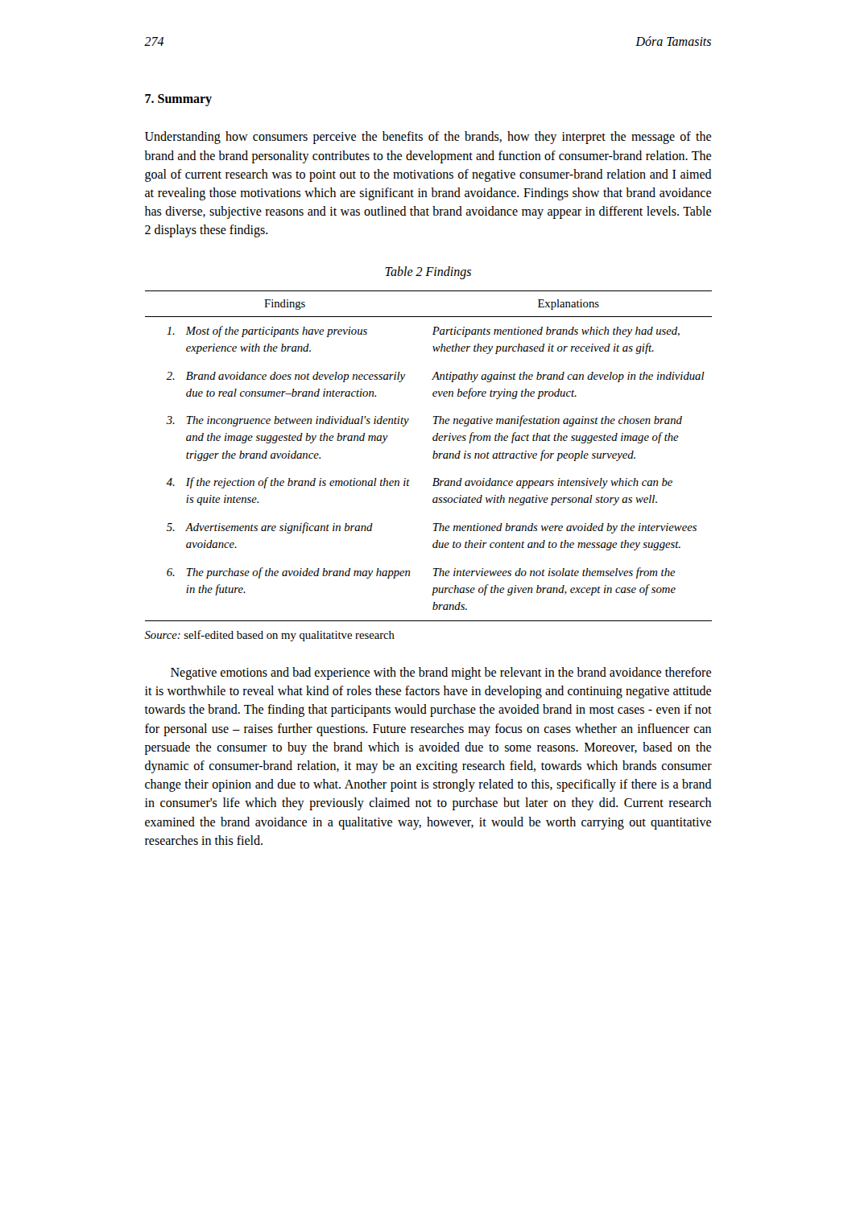274 Dóra Tamasits
7. Summary
Understanding how consumers perceive the benefits of the brands, how they interpret the message of the brand and the brand personality contributes to the development and function of consumer-brand relation. The goal of current research was to point out to the motivations of negative consumer-brand relation and I aimed at revealing those motivations which are significant in brand avoidance. Findings show that brand avoidance has diverse, subjective reasons and it was outlined that brand avoidance may appear in different levels. Table 2 displays these findigs.
Table 2 Findings
| Findings | Explanations |
| --- | --- |
| 1. | Most of the participants have previous experience with the brand. | Participants mentioned brands which they had used, whether they purchased it or received it as gift. |
| 2. | Brand avoidance does not develop necessarily due to real consumer–brand interaction. | Antipathy against the brand can develop in the individual even before trying the product. |
| 3. | The incongruence between individual's identity and the image suggested by the brand may trigger the brand avoidance. | The negative manifestation against the chosen brand derives from the fact that the suggested image of the brand is not attractive for people surveyed. |
| 4. | If the rejection of the brand is emotional then it is quite intense. | Brand avoidance appears intensively which can be associated with negative personal story as well. |
| 5. | Advertisements are significant in brand avoidance. | The mentioned brands were avoided by the interviewees due to their content and to the message they suggest. |
| 6. | The purchase of the avoided brand may happen in the future. | The interviewees do not isolate themselves from the purchase of the given brand, except in case of some brands. |
Source: self-edited based on my qualitatitve research
Negative emotions and bad experience with the brand might be relevant in the brand avoidance therefore it is worthwhile to reveal what kind of roles these factors have in developing and continuing negative attitude towards the brand. The finding that participants would purchase the avoided brand in most cases - even if not for personal use – raises further questions. Future researches may focus on cases whether an influencer can persuade the consumer to buy the brand which is avoided due to some reasons. Moreover, based on the dynamic of consumer-brand relation, it may be an exciting research field, towards which brands consumer change their opinion and due to what. Another point is strongly related to this, specifically if there is a brand in consumer's life which they previously claimed not to purchase but later on they did. Current research examined the brand avoidance in a qualitative way, however, it would be worth carrying out quantitative researches in this field.